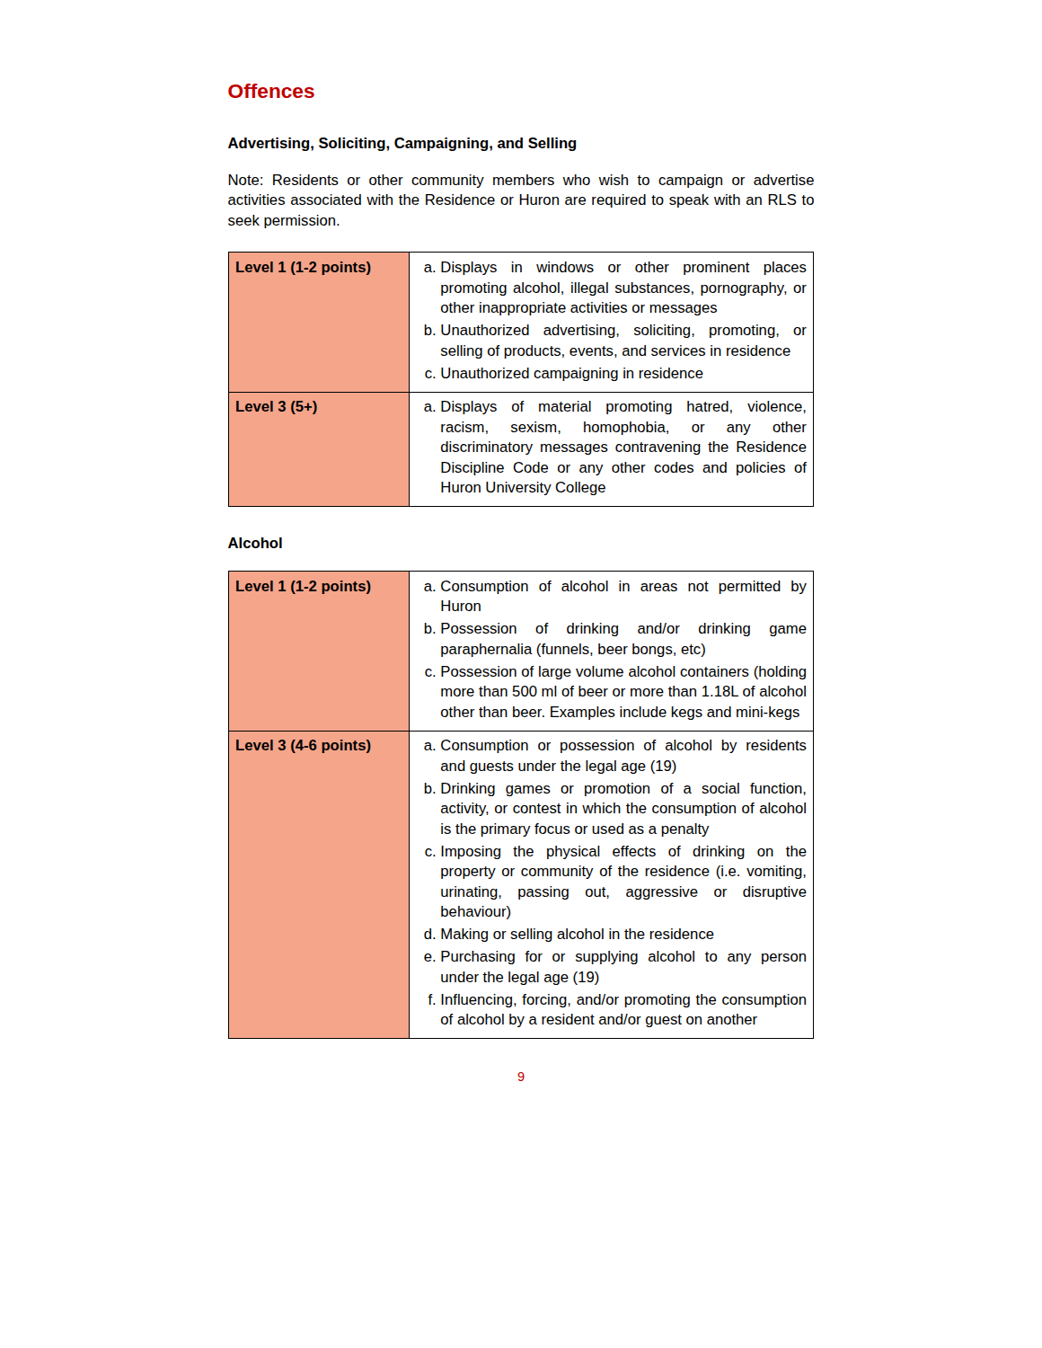Offences
Advertising, Soliciting, Campaigning, and Selling
Note: Residents or other community members who wish to campaign or advertise activities associated with the Residence or Huron are required to speak with an RLS to seek permission.
| Level 1 (1-2 points) | Displays in windows or other prominent places promoting alcohol, illegal substances, pornography, or other inappropriate activities or messages Unauthorized advertising, soliciting, promoting, or selling of products, events, and services in residence Unauthorized campaigning in residence |
| Level 3 (5+) | Displays of material promoting hatred, violence, racism, sexism, homophobia, or any other discriminatory messages contravening the Residence Discipline Code or any other codes and policies of Huron University College |
Alcohol
| Level 1 (1-2 points) | Consumption of alcohol in areas not permitted by Huron Possession of drinking and/or drinking game paraphernalia (funnels, beer bongs, etc) Possession of large volume alcohol containers (holding more than 500 ml of beer or more than 1.18L of alcohol other than beer. Examples include kegs and mini-kegs |
| Level 3 (4-6 points) | Consumption or possession of alcohol by residents and guests under the legal age (19) Drinking games or promotion of a social function, activity, or contest in which the consumption of alcohol is the primary focus or used as a penalty Imposing the physical effects of drinking on the property or community of the residence (i.e. vomiting, urinating, passing out, aggressive or disruptive behaviour) Making or selling alcohol in the residence Purchasing for or supplying alcohol to any person under the legal age (19) Influencing, forcing, and/or promoting the consumption of alcohol by a resident and/or guest on another |
9